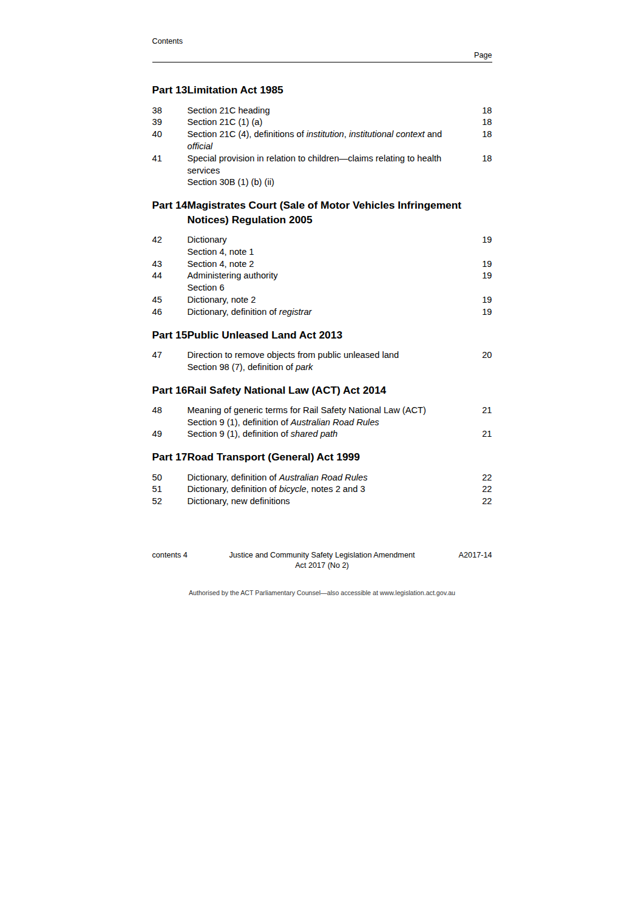Contents
Page
| Part 13 | Limitation Act 1985 | |
| 38 | Section 21C heading | 18 |
| 39 | Section 21C (1) (a) | 18 |
| 40 | Section 21C (4), definitions of institution , institutional context and official | 18 |
| 41 | Special provision in relation to children—claims relating to health services Section 30B (1) (b) (ii) | 18 |
| Part 14 | Magistrates Court (Sale of Motor Vehicles Infringement Notices) Regulation 2005 | |
| 42 | Dictionary Section 4, note 1 | 19 |
| 43 | Section 4, note 2 | 19 |
| 44 | Administering authority Section 6 | 19 |
| 45 | Dictionary, note 2 | 19 |
| 46 | Dictionary, definition of registrar | 19 |
| Part 15 | Public Unleased Land Act 2013 | |
| 47 | Direction to remove objects from public unleased land Section 98 (7), definition of park | 20 |
| Part 16 | Rail Safety National Law (ACT) Act 2014 | |
| 48 | Meaning of generic terms for Rail Safety National Law (ACT) Section 9 (1), definition of Australian Road Rules | 21 |
| 49 | Section 9 (1), definition of shared path | 21 |
| Part 17 | Road Transport (General) Act 1999 | |
| 50 | Dictionary, definition of Australian Road Rules | 22 |
| 51 | Dictionary, definition of bicycle , notes 2 and 3 | 22 |
| 52 | Dictionary, new definitions | 22 |
contents 4
Justice and Community Safety Legislation Amendment
Act 2017 (No 2)
A2017-14
Authorised by the ACT Parliamentary Counsel—also accessible at www.legislation.act.gov.au